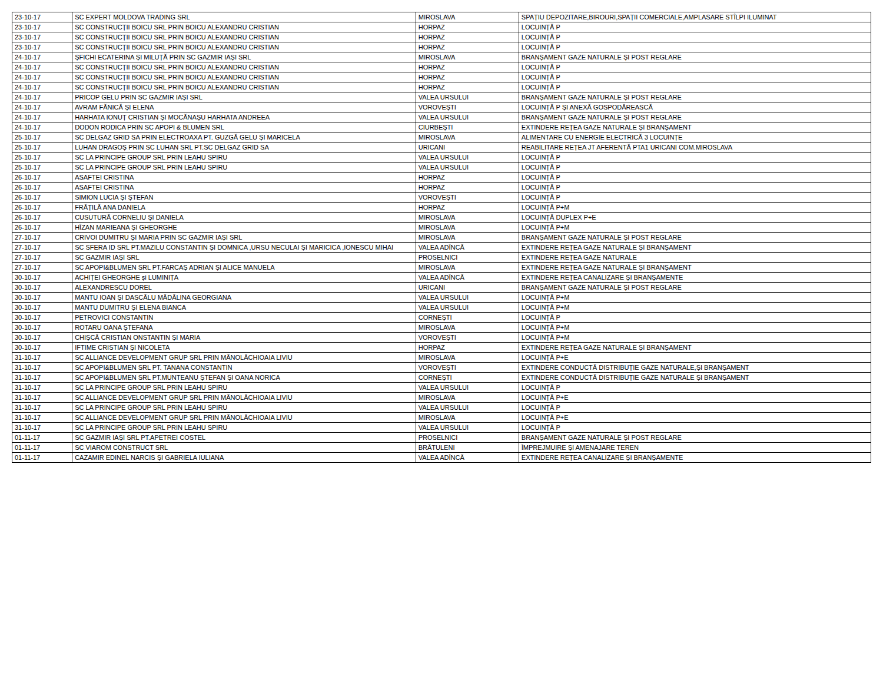| 23-10-17 | SC EXPERT MOLDOVA TRADING SRL | MIROSLAVA | SPAȚIU DEPOZITARE,BIROURI,SPAȚII COMERCIALE,AMPLASARE STÎLPI ILUMINAT |
| 23-10-17 | SC CONSTRUCȚII BOICU SRL PRIN BOICU ALEXANDRU CRISTIAN | HORPAZ | LOCUINȚĂ P |
| 23-10-17 | SC CONSTRUCȚII BOICU SRL PRIN BOICU ALEXANDRU CRISTIAN | HORPAZ | LOCUINȚĂ P |
| 23-10-17 | SC CONSTRUCȚII BOICU SRL PRIN BOICU ALEXANDRU CRISTIAN | HORPAZ | LOCUINȚĂ P |
| 24-10-17 | ȘFICHI ECATERINA ȘI MILUȚĂ PRIN SC GAZMIR IAȘI SRL | MIROSLAVA | BRANȘAMENT GAZE NATURALE ȘI POST REGLARE |
| 24-10-17 | SC CONSTRUCȚII BOICU SRL PRIN BOICU ALEXANDRU CRISTIAN | HORPAZ | LOCUINȚĂ P |
| 24-10-17 | SC CONSTRUCȚII BOICU SRL PRIN BOICU ALEXANDRU CRISTIAN | HORPAZ | LOCUINȚĂ P |
| 24-10-17 | SC CONSTRUCȚII BOICU SRL PRIN BOICU ALEXANDRU CRISTIAN | HORPAZ | LOCUINȚĂ P |
| 24-10-17 | PRICOP GELU PRIN SC GAZMIR IAȘI SRL | VALEA URSULUI | BRANȘAMENT GAZE NATURALE ȘI POST REGLARE |
| 24-10-17 | AVRAM FĂNICĂ ȘI ELENA | VOROVEȘTI | LOCUINȚĂ P ȘI ANEXĂ GOSPODĂREASCĂ |
| 24-10-17 | HARHATA IONUȚ CRISTIAN ȘI MOCĂNAȘU HARHATA ANDREEA | VALEA URSULUI | BRANȘAMENT GAZE NATURALE ȘI POST REGLARE |
| 24-10-17 | DODON RODICA PRIN SC APOPI & BLUMEN SRL | CIURBEȘTI | EXTINDERE REȚEA GAZE NATURALE ȘI BRANȘAMENT |
| 25-10-17 | SC DELGAZ GRID SA PRIN ELECTROAXA PT. GUZGĂ GELU ȘI MARICELA | MIROSLAVA | ALIMENTARE CU ENERGIE ELECTRICĂ 3 LOCUINȚE |
| 25-10-17 | LUHAN DRAGOȘ PRIN SC LUHAN SRL PT.SC DELGAZ GRID SA | URICANI | REABILITARE REȚEA JT AFERENTĂ PTA1 URICANI COM.MIROSLAVA |
| 25-10-17 | SC LA PRINCIPE GROUP SRL PRIN LEAHU SPIRU | VALEA URSULUI | LOCUINȚĂ P |
| 25-10-17 | SC LA PRINCIPE GROUP SRL PRIN LEAHU SPIRU | VALEA URSULUI | LOCUINȚĂ P |
| 26-10-17 | ASAFTEI CRISTINA | HORPAZ | LOCUINȚĂ P |
| 26-10-17 | ASAFTEI CRISTINA | HORPAZ | LOCUINȚĂ P |
| 26-10-17 | SIMION LUCIA ȘI ȘTEFAN | VOROVEȘTI | LOCUINȚĂ P |
| 26-10-17 | FRĂȚILĂ ANA DANIELA | HORPAZ | LOCUINȚĂ P+M |
| 26-10-17 | CUSUTURĂ CORNELIU ȘI DANIELA | MIROSLAVA | LOCUINȚĂ DUPLEX P+E |
| 26-10-17 | HÎZAN MARIEANA ȘI GHEORGHE | MIROSLAVA | LOCUINȚĂ P+M |
| 27-10-17 | CRIVOI DUMITRU ȘI MARIA PRIN SC GAZMIR IAȘI SRL | MIROSLAVA | BRANȘAMENT GAZE NATURALE ȘI POST REGLARE |
| 27-10-17 | SC SFERA ID SRL PT.MAZILU CONSTANTIN ȘI DOMNICA ,URSU NECULAI ȘI MARICICA ,IONESCU MIHAI | VALEA ADÎNCĂ | EXTINDERE REȚEA GAZE NATURALE ȘI BRANȘAMENT |
| 27-10-17 | SC GAZMIR IAȘI SRL | PROSELNICI | EXTINDERE REȚEA GAZE NATURALE |
| 27-10-17 | SC APOPI&BLUMEN SRL PT.FARCAȘ ADRIAN ȘI ALICE MANUELA | MIROSLAVA | EXTINDERE REȚEA GAZE NATURALE ȘI BRANȘAMENT |
| 30-10-17 | ACHIȚEI GHEORGHE și LUMINIȚA | VALEA ADÎNCĂ | EXTINDERE REȚEA CANALIZARE ȘI BRANȘAMENTE |
| 30-10-17 | ALEXANDRESCU DOREL | URICANI | BRANȘAMENT GAZE NATURALE ȘI POST REGLARE |
| 30-10-17 | MANTU IOAN ȘI DASCĂLU MĂDĂLINA GEORGIANA | VALEA URSULUI | LOCUINȚĂ P+M |
| 30-10-17 | MANTU DUMITRU ȘI ELENA BIANCA | VALEA URSULUI | LOCUINȚĂ P+M |
| 30-10-17 | PETROVICI CONSTANTIN | CORNEȘTI | LOCUINȚĂ P |
| 30-10-17 | ROTARU OANA ȘTEFANA | MIROSLAVA | LOCUINȚĂ P+M |
| 30-10-17 | CHIȘCĂ CRISTIAN ONSTANTIN ȘI MARIA | VOROVEȘTI | LOCUINȚĂ P+M |
| 30-10-17 | IFTIME CRISTIAN ȘI NICOLETA | HORPAZ | EXTINDERE REȚEA GAZE NATURALE ȘI BRANȘAMENT |
| 31-10-17 | SC ALLIANCE DEVELOPMENT GRUP SRL PRIN MĂNOLĂCHIOAIA LIVIU | MIROSLAVA | LOCUINȚĂ P+E |
| 31-10-17 | SC APOPI&BLUMEN SRL PT. TANANA CONSTANTIN | VOROVEȘTI | EXTINDERE CONDUCTĂ DISTRIBUȚIE GAZE NATURALE,ȘI BRANȘAMENT |
| 31-10-17 | SC APOPI&BLUMEN SRL PT.MUNTEANU ȘTEFAN ȘI OANA NORICA | CORNEȘTI | EXTINDERE CONDUCTĂ DISTRIBUȚIE GAZE NATURALE ȘI BRANȘAMENT |
| 31-10-17 | SC LA PRINCIPE GROUP SRL PRIN LEAHU SPIRU | VALEA URSULUI | LOCUINȚĂ P |
| 31-10-17 | SC ALLIANCE DEVELOPMENT GRUP SRL PRIN MĂNOLĂCHIOAIA LIVIU | MIROSLAVA | LOCUINȚĂ P+E |
| 31-10-17 | SC LA PRINCIPE GROUP SRL PRIN LEAHU SPIRU | VALEA URSULUI | LOCUINȚĂ P |
| 31-10-17 | SC ALLIANCE DEVELOPMENT GRUP SRL PRIN MĂNOLĂCHIOAIA LIVIU | MIROSLAVA | LOCUINȚĂ P+E |
| 31-10-17 | SC LA PRINCIPE GROUP SRL PRIN LEAHU SPIRU | VALEA URSULUI | LOCUINȚĂ P |
| 01-11-17 | SC GAZMIR IAȘI SRL PT.APETREI COSTEL | PROSELNICI | BRANȘAMENT GAZE NATURALE ȘI POST REGLARE |
| 01-11-17 | SC VIAROM CONSTRUCT SRL | BRĂTULENI | ÎMPREJMUIRE ȘI AMENAJARE TEREN |
| 01-11-17 | CAZAMIR EDINEL NARCIS ȘI GABRIELA IULIANA | VALEA ADÎNCĂ | EXTINDERE REȚEA CANALIZARE ȘI BRANȘAMENTE |